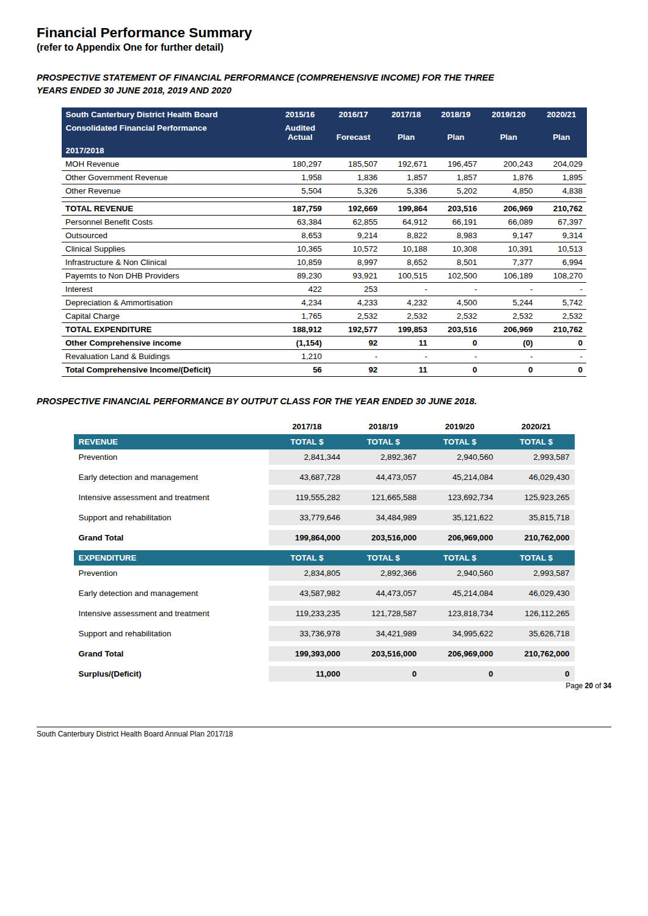Financial Performance Summary
(refer to Appendix One for further detail)
PROSPECTIVE STATEMENT OF FINANCIAL PERFORMANCE (COMPREHENSIVE INCOME) FOR THE THREE
YEARS ENDED 30 JUNE 2018, 2019 AND 2020
| South Canterbury District Health Board | 2015/16 | 2016/17 | 2017/18 | 2018/19 | 2019/120 | 2020/21 |
| --- | --- | --- | --- | --- | --- | --- |
| Consolidated Financial Performance | Audited Actual | Forecast | Plan | Plan | Plan | Plan |
| 2017/2018 | | | | | | |
| MOH Revenue | 180,297 | 185,507 | 192,671 | 196,457 | 200,243 | 204,029 |
| Other Government Revenue | 1,958 | 1,836 | 1,857 | 1,857 | 1,876 | 1,895 |
| Other Revenue | 5,504 | 5,326 | 5,336 | 5,202 | 4,850 | 4,838 |
| TOTAL REVENUE | 187,759 | 192,669 | 199,864 | 203,516 | 206,969 | 210,762 |
| Personnel Benefit Costs | 63,384 | 62,855 | 64,912 | 66,191 | 66,089 | 67,397 |
| Outsourced | 8,653 | 9,214 | 8,822 | 8,983 | 9,147 | 9,314 |
| Clinical Supplies | 10,365 | 10,572 | 10,188 | 10,308 | 10,391 | 10,513 |
| Infrastructure & Non Clinical | 10,859 | 8,997 | 8,652 | 8,501 | 7,377 | 6,994 |
| Payemts to Non DHB Providers | 89,230 | 93,921 | 100,515 | 102,500 | 106,189 | 108,270 |
| Interest | 422 | 253 | - | - | - | - |
| Depreciation & Ammortisation | 4,234 | 4,233 | 4,232 | 4,500 | 5,244 | 5,742 |
| Capital Charge | 1,765 | 2,532 | 2,532 | 2,532 | 2,532 | 2,532 |
| TOTAL EXPENDITURE | 188,912 | 192,577 | 199,853 | 203,516 | 206,969 | 210,762 |
| Other Comprehensive income | (1,154) | 92 | 11 | 0 | (0) | 0 |
| Revaluation Land & Buidings | 1,210 | - | - | - | - | - |
| Total Comprehensive Income/(Deficit) | 56 | 92 | 11 | 0 | 0 | 0 |
PROSPECTIVE FINANCIAL PERFORMANCE BY OUTPUT CLASS FOR THE YEAR ENDED 30 JUNE 2018.
| | 2017/18 | 2018/19 | 2019/20 | 2020/21 |
| --- | --- | --- | --- | --- |
| REVENUE | TOTAL $ | TOTAL $ | TOTAL $ | TOTAL $ |
| Prevention | 2,841,344 | 2,892,367 | 2,940,560 | 2,993,587 |
| Early detection and management | 43,687,728 | 44,473,057 | 45,214,084 | 46,029,430 |
| Intensive assessment and treatment | 119,555,282 | 121,665,588 | 123,692,734 | 125,923,265 |
| Support and rehabilitation | 33,779,646 | 34,484,989 | 35,121,622 | 35,815,718 |
| Grand Total | 199,864,000 | 203,516,000 | 206,969,000 | 210,762,000 |
| EXPENDITURE | TOTAL $ | TOTAL $ | TOTAL $ | TOTAL $ |
| Prevention | 2,834,805 | 2,892,366 | 2,940,560 | 2,993,587 |
| Early detection and management | 43,587,982 | 44,473,057 | 45,214,084 | 46,029,430 |
| Intensive assessment and treatment | 119,233,235 | 121,728,587 | 123,818,734 | 126,112,265 |
| Support and rehabilitation | 33,736,978 | 34,421,989 | 34,995,622 | 35,626,718 |
| Grand Total | 199,393,000 | 203,516,000 | 206,969,000 | 210,762,000 |
| Surplus/(Deficit) | 11,000 | 0 | 0 | 0 |
Page 20 of 34
South Canterbury District Health Board Annual Plan 2017/18